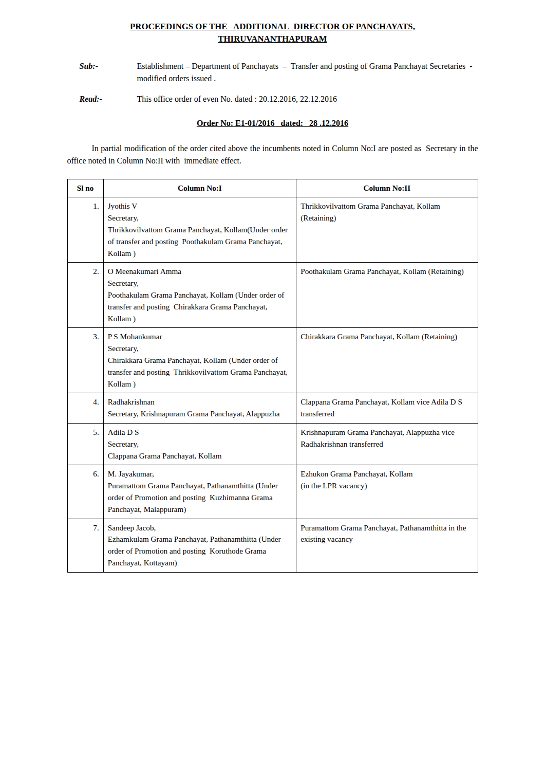Proceedings of the Additional Director of Panchayats,
Thiruvananthapuram
Sub:-
Establishment – Department of Panchayats – Transfer and posting of Grama Panchayat Secretaries - modified orders issued .
Read:-
This office order of even No. dated : 20.12.2016, 22.12.2016
Order No: E1-01/2016 dated: 28 .12.2016
In partial modification of the order cited above the incumbents noted in Column No:I are posted as Secretary in the office noted in Column No:II with immediate effect.
| Sl no | Column No:I | Column No:II |
| --- | --- | --- |
| 1. | Jyothis V Secretary, Thrikkovilvattom Grama Panchayat, Kollam(Under order of transfer and posting Poothakulam Grama Panchayat, Kollam ) | Thrikkovilvattom Grama Panchayat, Kollam (Retaining) |
| 2. | O Meenakumari Amma Secretary, Poothakulam Grama Panchayat, Kollam (Under order of transfer and posting Chirakkara Grama Panchayat, Kollam ) | Poothakulam Grama Panchayat, Kollam (Retaining) |
| 3. | P S Mohankumar Secretary, Chirakkara Grama Panchayat, Kollam (Under order of transfer and posting Thrikkovilvattom Grama Panchayat, Kollam ) | Chirakkara Grama Panchayat, Kollam (Retaining) |
| 4. | Radhakrishnan Secretary, Krishnapuram Grama Panchayat, Alappuzha | Clappana Grama Panchayat, Kollam vice Adila D S transferred |
| 5. | Adila D S Secretary, Clappana Grama Panchayat, Kollam | Krishnapuram Grama Panchayat, Alappuzha vice Radhakrishnan transferred |
| 6. | M. Jayakumar, Puramattom Grama Panchayat, Pathanamthitta (Under order of Promotion and posting Kuzhimanna Grama Panchayat, Malappuram) | Ezhukon Grama Panchayat, Kollam (in the LPR vacancy) |
| 7. | Sandeep Jacob, Ezhamkulam Grama Panchayat, Pathanamthitta (Under order of Promotion and posting Koruthode Grama Panchayat, Kottayam) | Puramattom Grama Panchayat, Pathanamthitta in the existing vacancy |